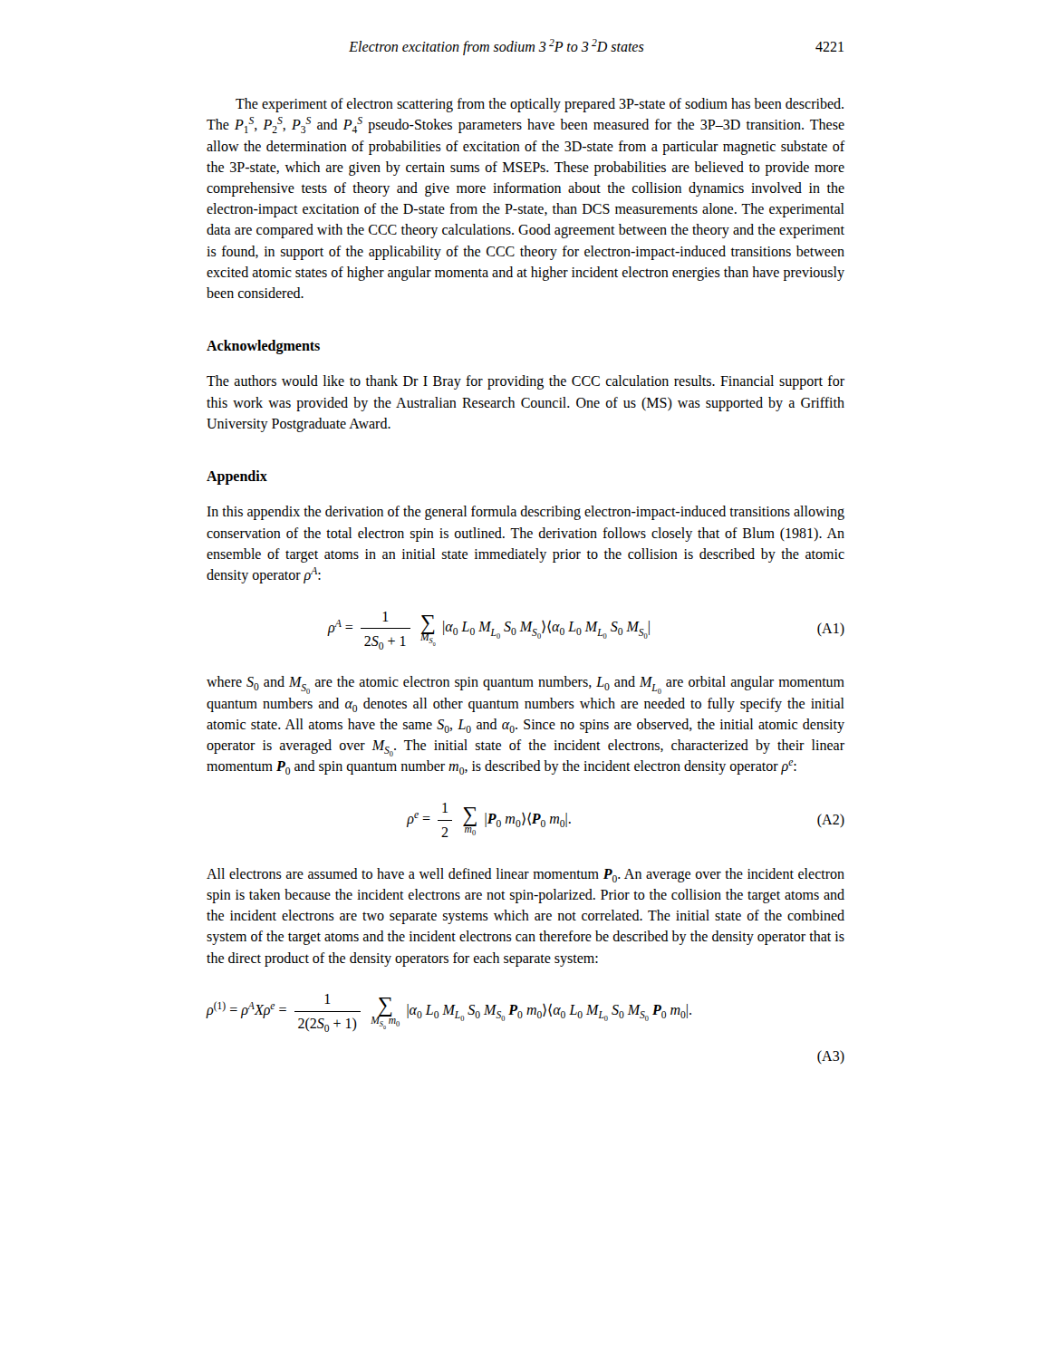Electron excitation from sodium 3 2P to 3 2D states 4221
The experiment of electron scattering from the optically prepared 3P-state of sodium has been described. The P1S, P2S, P3S and P4S pseudo-Stokes parameters have been measured for the 3P–3D transition. These allow the determination of probabilities of excitation of the 3D-state from a particular magnetic substate of the 3P-state, which are given by certain sums of MSEPs. These probabilities are believed to provide more comprehensive tests of theory and give more information about the collision dynamics involved in the electron-impact excitation of the D-state from the P-state, than DCS measurements alone. The experimental data are compared with the CCC theory calculations. Good agreement between the theory and the experiment is found, in support of the applicability of the CCC theory for electron-impact-induced transitions between excited atomic states of higher angular momenta and at higher incident electron energies than have previously been considered.
Acknowledgments
The authors would like to thank Dr I Bray for providing the CCC calculation results. Financial support for this work was provided by the Australian Research Council. One of us (MS) was supported by a Griffith University Postgraduate Award.
Appendix
In this appendix the derivation of the general formula describing electron-impact-induced transitions allowing conservation of the total electron spin is outlined. The derivation follows closely that of Blum (1981). An ensemble of target atoms in an initial state immediately prior to the collision is described by the atomic density operator ρA:
ρA = 12S0 + 1 ∑MS0 |α0 L0 ML0 S0 MS0⟩⟨α0 L0 ML0 S0 MS0|
(A1)
where S0 and MS0 are the atomic electron spin quantum numbers, L0 and ML0 are orbital angular momentum quantum numbers and α0 denotes all other quantum numbers which are needed to fully specify the initial atomic state. All atoms have the same S0, L0 and α0. Since no spins are observed, the initial atomic density operator is averaged over MS0. The initial state of the incident electrons, characterized by their linear momentum P0 and spin quantum number m0, is described by the incident electron density operator ρe:
ρe = 12 ∑m0 |P0 m0⟩⟨P0 m0|.
(A2)
All electrons are assumed to have a well defined linear momentum P0. An average over the incident electron spin is taken because the incident electrons are not spin-polarized. Prior to the collision the target atoms and the incident electrons are two separate systems which are not correlated. The initial state of the combined system of the target atoms and the incident electrons can therefore be described by the density operator that is the direct product of the density operators for each separate system:
ρ(1) = ρAXρe = 12(2S0 + 1) ∑MS0 m0 |α0 L0 ML0 S0 MS0 P0 m0⟩⟨α0 L0 ML0 S0 MS0 P0 m0|.
(A3)